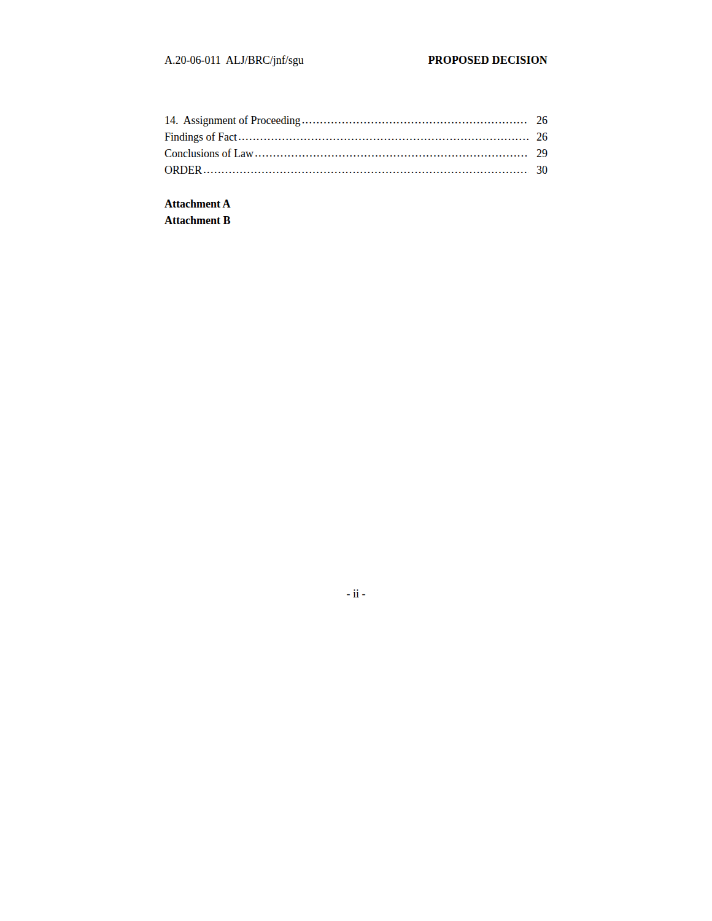A.20-06-011 ALJ/BRC/jnf/sgu
PROPOSED DECISION
14. Assignment of Proceeding ................................................................................................. 26
Findings of Fact ............................................................................................................. 26
Conclusions of Law ..................................................................................................... 29
ORDER ............................................................................................................................. 30
Attachment A
Attachment B
- ii -